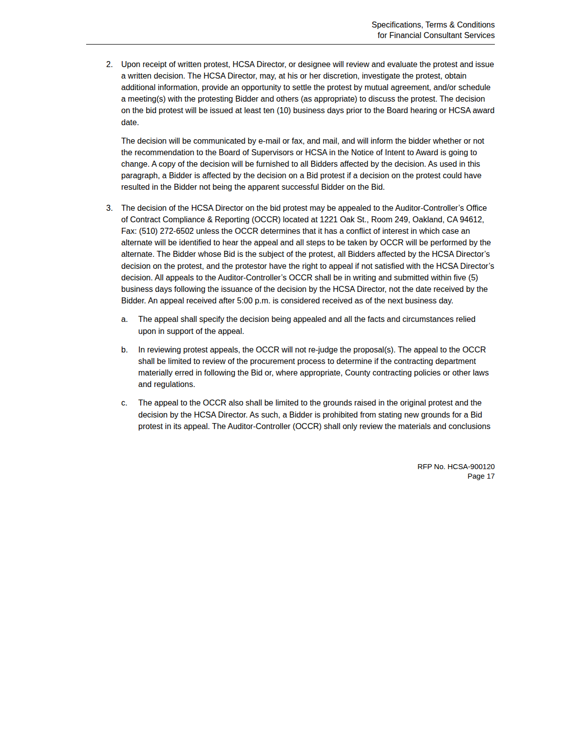Specifications, Terms & Conditions for Financial Consultant Services
2.
Upon receipt of written protest, HCSA Director, or designee will review and evaluate the protest and issue a written decision. The HCSA Director, may, at his or her discretion, investigate the protest, obtain additional information, provide an opportunity to settle the protest by mutual agreement, and/or schedule a meeting(s) with the protesting Bidder and others (as appropriate) to discuss the protest. The decision on the bid protest will be issued at least ten (10) business days prior to the Board hearing or HCSA award date.
The decision will be communicated by e-mail or fax, and mail, and will inform the bidder whether or not the recommendation to the Board of Supervisors or HCSA in the Notice of Intent to Award is going to change. A copy of the decision will be furnished to all Bidders affected by the decision. As used in this paragraph, a Bidder is affected by the decision on a Bid protest if a decision on the protest could have resulted in the Bidder not being the apparent successful Bidder on the Bid.
3.
The decision of the HCSA Director on the bid protest may be appealed to the Auditor-Controller’s Office of Contract Compliance & Reporting (OCCR) located at 1221 Oak St., Room 249, Oakland, CA 94612, Fax: (510) 272-6502 unless the OCCR determines that it has a conflict of interest in which case an alternate will be identified to hear the appeal and all steps to be taken by OCCR will be performed by the alternate. The Bidder whose Bid is the subject of the protest, all Bidders affected by the HCSA Director’s decision on the protest, and the protestor have the right to appeal if not satisfied with the HCSA Director’s decision. All appeals to the Auditor-Controller’s OCCR shall be in writing and submitted within five (5) business days following the issuance of the decision by the HCSA Director, not the date received by the Bidder. An appeal received after 5:00 p.m. is considered received as of the next business day.
a.
The appeal shall specify the decision being appealed and all the facts and circumstances relied upon in support of the appeal.
b.
In reviewing protest appeals, the OCCR will not re-judge the proposal(s). The appeal to the OCCR shall be limited to review of the procurement process to determine if the contracting department materially erred in following the Bid or, where appropriate, County contracting policies or other laws and regulations.
c.
The appeal to the OCCR also shall be limited to the grounds raised in the original protest and the decision by the HCSA Director. As such, a Bidder is prohibited from stating new grounds for a Bid protest in its appeal. The Auditor-Controller (OCCR) shall only review the materials and conclusions
RFP No. HCSA-900120 Page 17